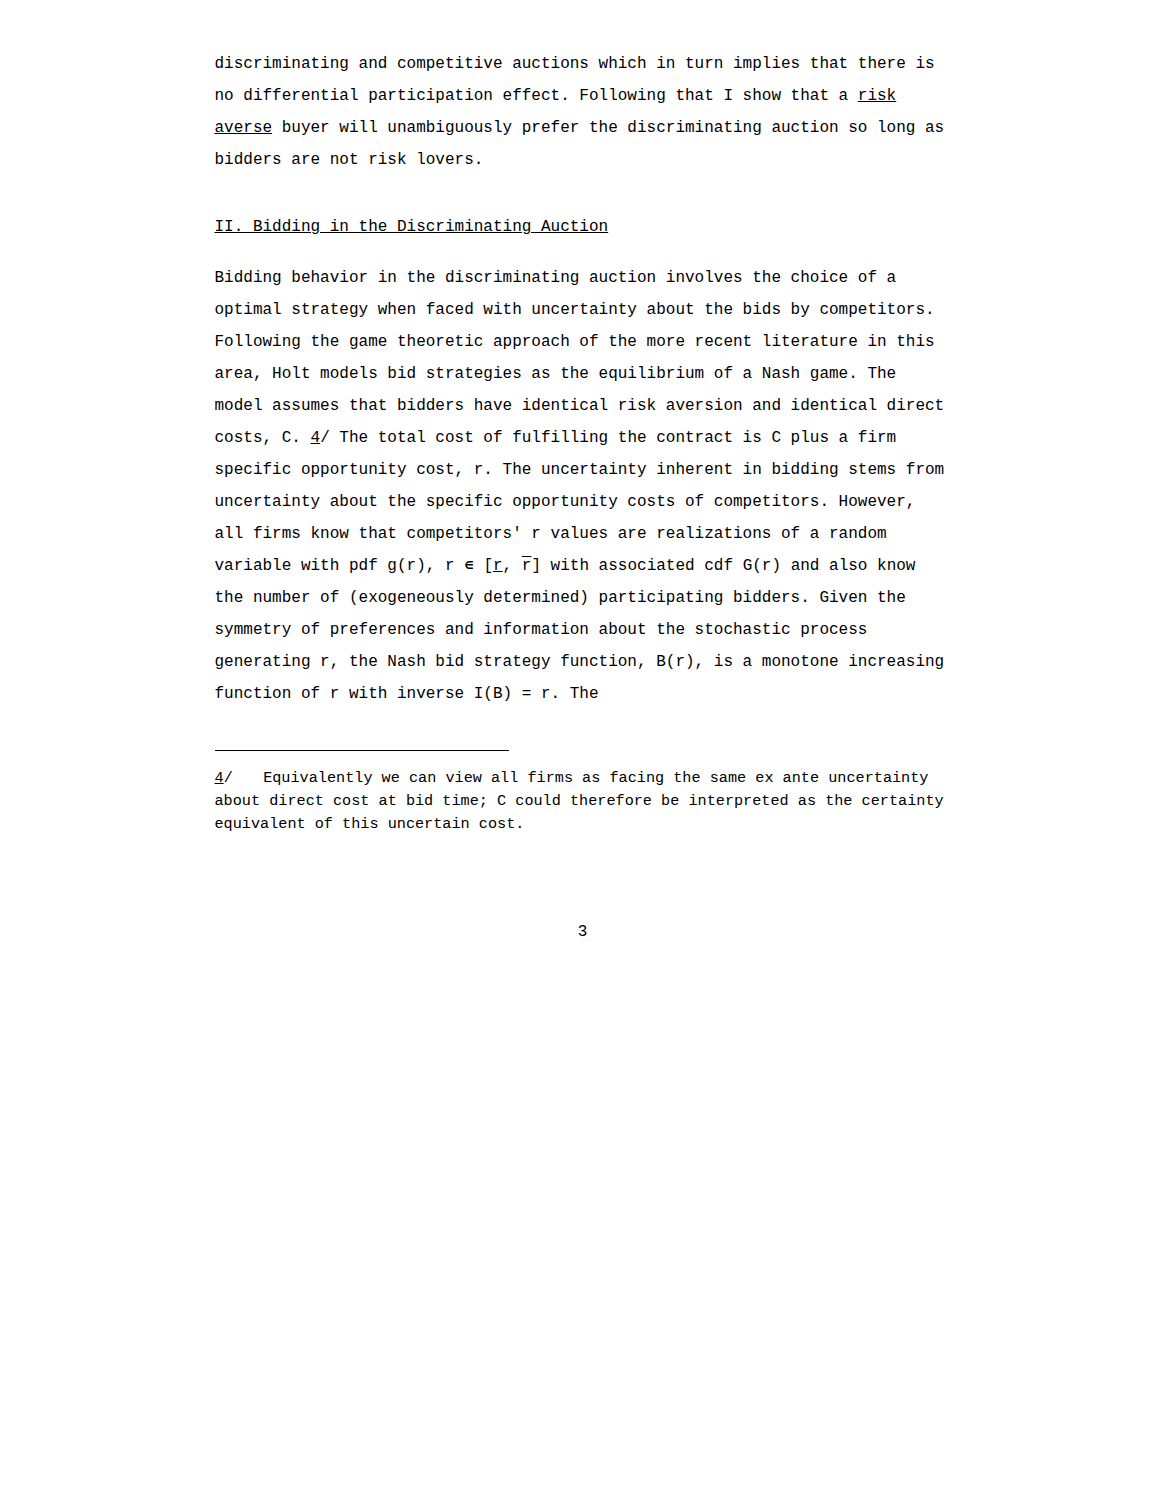discriminating and competitive auctions which in turn implies that there is no differential participation effect. Following that I show that a risk averse buyer will unambiguously prefer the discriminating auction so long as bidders are not risk lovers.
II. Bidding in the Discriminating Auction
Bidding behavior in the discriminating auction involves the choice of a optimal strategy when faced with uncertainty about the bids by competitors. Following the game theoretic approach of the more recent literature in this area, Holt models bid strategies as the equilibrium of a Nash game. The model assumes that bidders have identical risk aversion and identical direct costs, C. 4/ The total cost of fulfilling the contract is C plus a firm specific opportunity cost, r. The uncertainty inherent in bidding stems from uncertainty about the specific opportunity costs of competitors. However, all firms know that competitors' r values are realizations of a random variable with pdf g(r), r ∊ [r, r] with associated cdf G(r) and also know the number of (exogeneously determined) participating bidders. Given the symmetry of preferences and information about the stochastic process generating r, the Nash bid strategy function, B(r), is a monotone increasing function of r with inverse I(B) = r. The
4/Equivalently we can view all firms as facing the same ex ante uncertainty about direct cost at bid time; C could therefore be interpreted as the certainty equivalent of this uncertain cost.
3